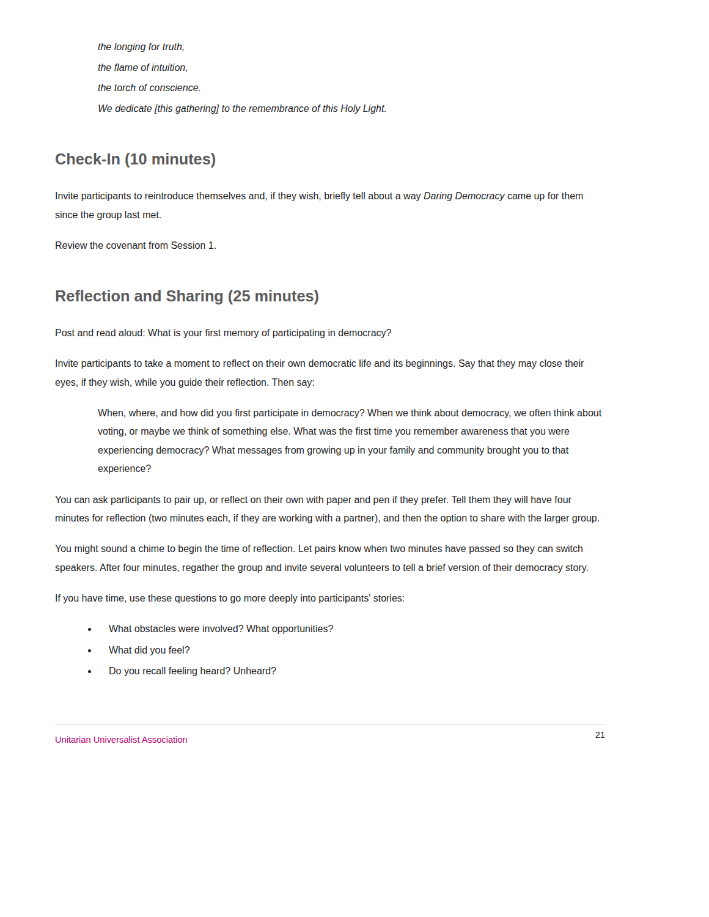the longing for truth,
the flame of intuition,
the torch of conscience.
We dedicate [this gathering] to the remembrance of this Holy Light.
Check-In (10 minutes)
Invite participants to reintroduce themselves and, if they wish, briefly tell about a way Daring Democracy came up for them since the group last met.
Review the covenant from Session 1.
Reflection and Sharing (25 minutes)
Post and read aloud: What is your first memory of participating in democracy?
Invite participants to take a moment to reflect on their own democratic life and its beginnings. Say that they may close their eyes, if they wish, while you guide their reflection. Then say:
When, where, and how did you first participate in democracy? When we think about democracy, we often think about voting, or maybe we think of something else. What was the first time you remember awareness that you were experiencing democracy? What messages from growing up in your family and community brought you to that experience?
You can ask participants to pair up, or reflect on their own with paper and pen if they prefer. Tell them they will have four minutes for reflection (two minutes each, if they are working with a partner), and then the option to share with the larger group.
You might sound a chime to begin the time of reflection. Let pairs know when two minutes have passed so they can switch speakers. After four minutes, regather the group and invite several volunteers to tell a brief version of their democracy story.
If you have time, use these questions to go more deeply into participants' stories:
What obstacles were involved? What opportunities?
What did you feel?
Do you recall feeling heard? Unheard?
Unitarian Universalist Association 21